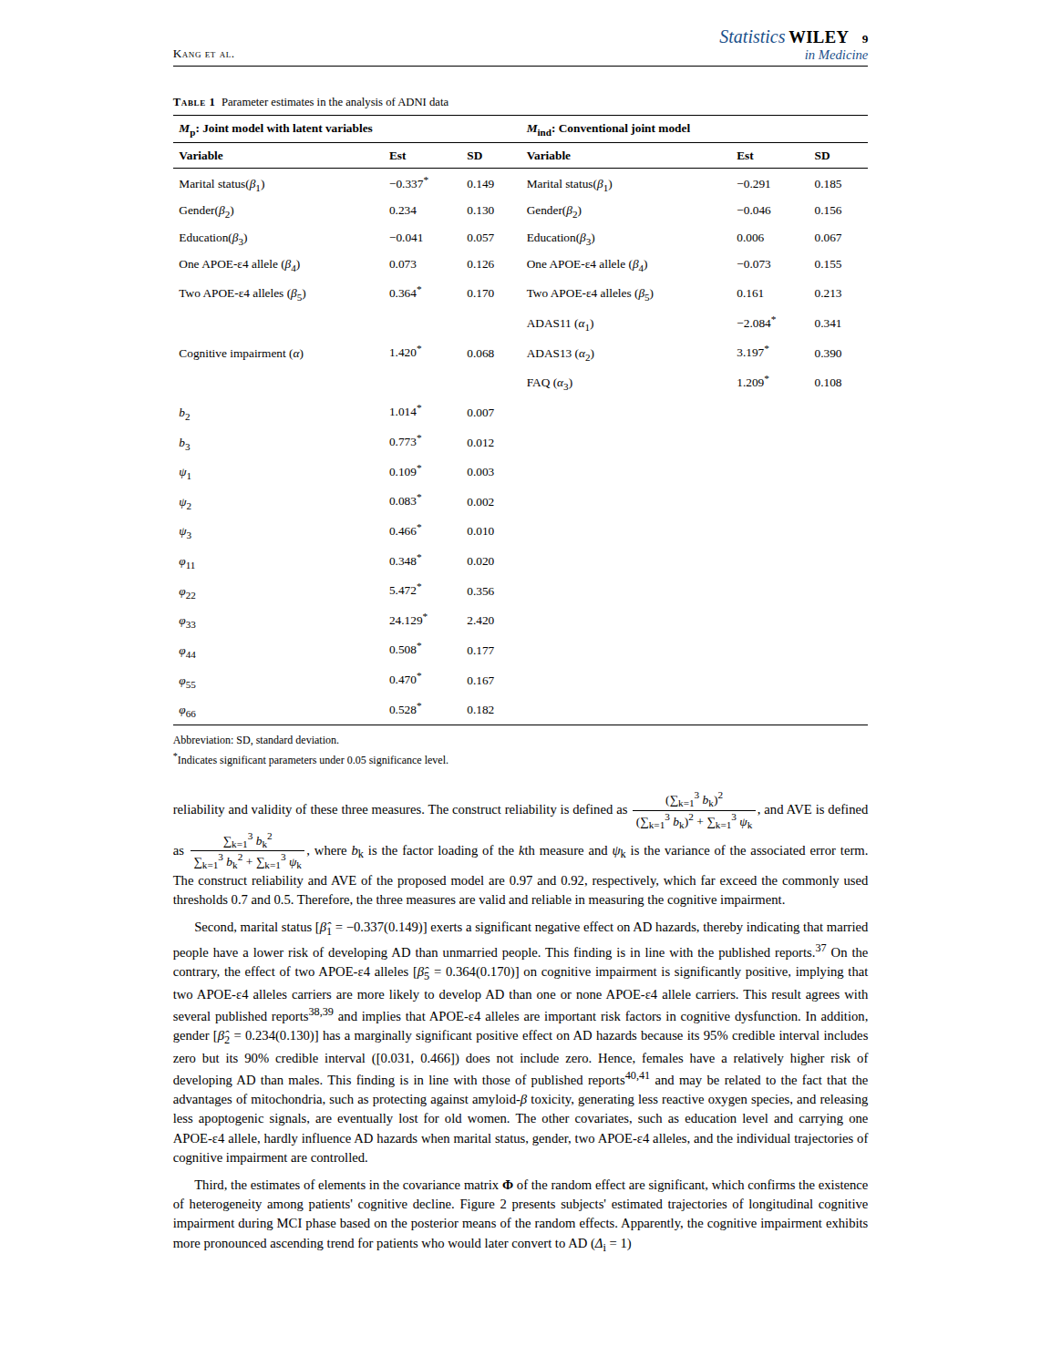Kang et al.
Statistics WILEY 9
in Medicine
Table 1 Parameter estimates in the analysis of ADNI data
| M p : Joint model with latent variables | M ind : Conventional joint model |
| --- | --- |
| Variable | Est | SD | Variable | Est | SD |
| Marital status( β 1 ) | −0.337 * | 0.149 | Marital status( β 1 ) | −0.291 | 0.185 |
| Gender( β 2 ) | 0.234 | 0.130 | Gender( β 2 ) | −0.046 | 0.156 |
| Education( β 3 ) | −0.041 | 0.057 | Education( β 3 ) | 0.006 | 0.067 |
| One APOE-ε4 allele ( β 4 ) | 0.073 | 0.126 | One APOE-ε4 allele ( β 4 ) | −0.073 | 0.155 |
| Two APOE-ε4 alleles ( β 5 ) | 0.364 * | 0.170 | Two APOE-ε4 alleles ( β 5 ) | 0.161 | 0.213 |
| | | | ADAS11 ( α 1 ) | −2.084 * | 0.341 |
| Cognitive impairment ( α ) | 1.420 * | 0.068 | ADAS13 ( α 2 ) | 3.197 * | 0.390 |
| | | | FAQ ( α 3 ) | 1.209 * | 0.108 |
| b 2 | 1.014 * | 0.007 | | | |
| b 3 | 0.773 * | 0.012 | | | |
| ψ 1 | 0.109 * | 0.003 | | | |
| ψ 2 | 0.083 * | 0.002 | | | |
| ψ 3 | 0.466 * | 0.010 | | | |
| φ 11 | 0.348 * | 0.020 | | | |
| φ 22 | 5.472 * | 0.356 | | | |
| φ 33 | 24.129 * | 2.420 | | | |
| φ 44 | 0.508 * | 0.177 | | | |
| φ 55 | 0.470 * | 0.167 | | | |
| φ 66 | 0.528 * | 0.182 | | | |
Abbreviation: SD, standard deviation.
*Indicates significant parameters under 0.05 significance level.
reliability and validity of these three measures. The construct reliability is defined as (∑k=13 bk)2(∑k=13 bk)2 + ∑k=13 ψk, and AVE is defined as ∑k=13 bk2∑k=13 bk2 + ∑k=13 ψk, where bk is the factor loading of the kth measure and ψk is the variance of the associated error term. The construct reliability and AVE of the proposed model are 0.97 and 0.92, respectively, which far exceed the commonly used thresholds 0.7 and 0.5. Therefore, the three measures are valid and reliable in measuring the cognitive impairment.
Second, marital status [β̂1 = −0.337(0.149)] exerts a significant negative effect on AD hazards, thereby indicating that married people have a lower risk of developing AD than unmarried people. This finding is in line with the published reports.37 On the contrary, the effect of two APOE-ε4 alleles [β̂5 = 0.364(0.170)] on cognitive impairment is significantly positive, implying that two APOE-ε4 alleles carriers are more likely to develop AD than one or none APOE-ε4 allele carriers. This result agrees with several published reports38,39 and implies that APOE-ε4 alleles are important risk factors in cognitive dysfunction. In addition, gender [β̂2 = 0.234(0.130)] has a marginally significant positive effect on AD hazards because its 95% credible interval includes zero but its 90% credible interval ([0.031, 0.466]) does not include zero. Hence, females have a relatively higher risk of developing AD than males. This finding is in line with those of published reports40,41 and may be related to the fact that the advantages of mitochondria, such as protecting against amyloid-β toxicity, generating less reactive oxygen species, and releasing less apoptogenic signals, are eventually lost for old women. The other covariates, such as education level and carrying one APOE-ε4 allele, hardly influence AD hazards when marital status, gender, two APOE-ε4 alleles, and the individual trajectories of cognitive impairment are controlled.
Third, the estimates of elements in the covariance matrix Φ of the random effect are significant, which confirms the existence of heterogeneity among patients' cognitive decline. Figure 2 presents subjects' estimated trajectories of longitudinal cognitive impairment during MCI phase based on the posterior means of the random effects. Apparently, the cognitive impairment exhibits more pronounced ascending trend for patients who would later convert to AD (Δi = 1)